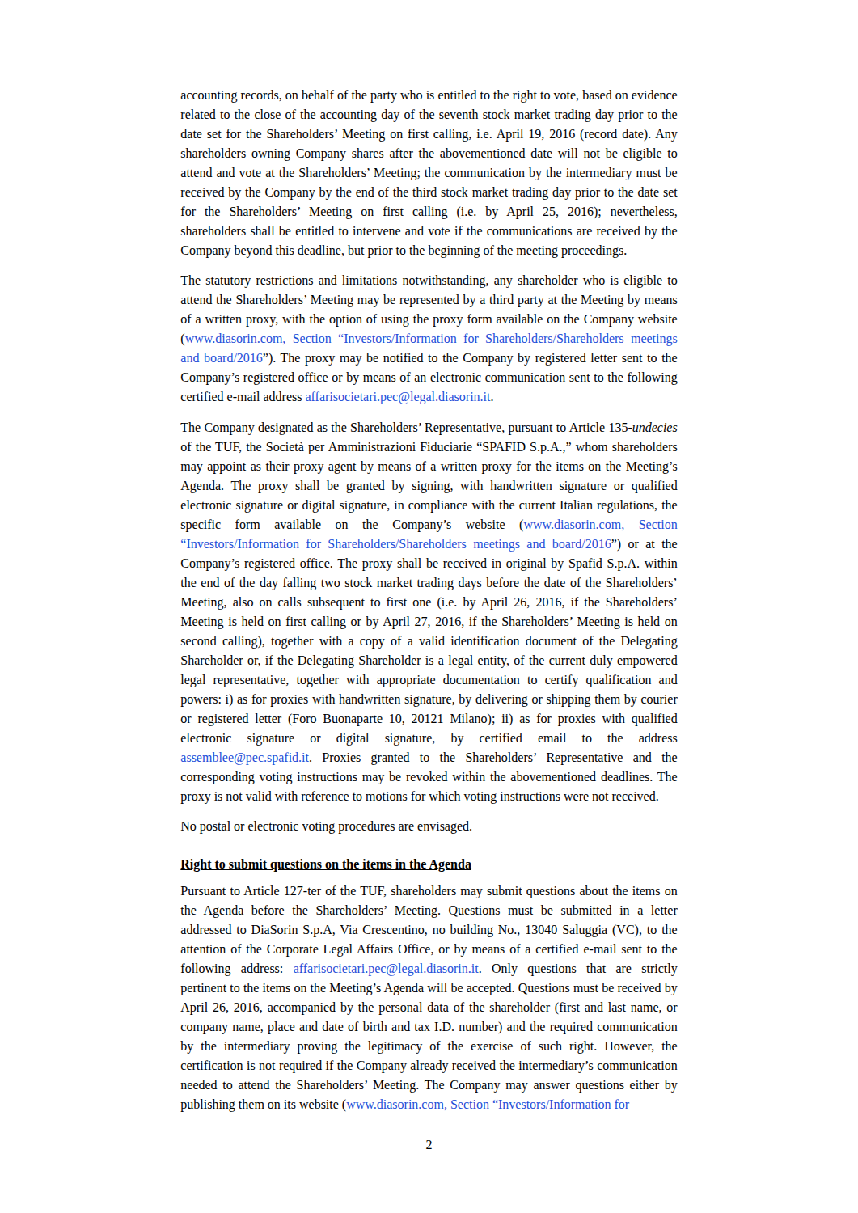accounting records, on behalf of the party who is entitled to the right to vote, based on evidence related to the close of the accounting day of the seventh stock market trading day prior to the date set for the Shareholders’ Meeting on first calling, i.e. April 19, 2016 (record date). Any shareholders owning Company shares after the abovementioned date will not be eligible to attend and vote at the Shareholders’ Meeting; the communication by the intermediary must be received by the Company by the end of the third stock market trading day prior to the date set for the Shareholders’ Meeting on first calling (i.e. by April 25, 2016); nevertheless, shareholders shall be entitled to intervene and vote if the communications are received by the Company beyond this deadline, but prior to the beginning of the meeting proceedings.
The statutory restrictions and limitations notwithstanding, any shareholder who is eligible to attend the Shareholders’ Meeting may be represented by a third party at the Meeting by means of a written proxy, with the option of using the proxy form available on the Company website (www.diasorin.com, Section “Investors/Information for Shareholders/Shareholders meetings and board/2016”). The proxy may be notified to the Company by registered letter sent to the Company’s registered office or by means of an electronic communication sent to the following certified e-mail address affarisocietari.pec@legal.diasorin.it.
The Company designated as the Shareholders’ Representative, pursuant to Article 135-undecies of the TUF, the Società per Amministrazioni Fiduciarie “SPAFID S.p.A.,” whom shareholders may appoint as their proxy agent by means of a written proxy for the items on the Meeting’s Agenda. The proxy shall be granted by signing, with handwritten signature or qualified electronic signature or digital signature, in compliance with the current Italian regulations, the specific form available on the Company’s website (www.diasorin.com, Section “Investors/Information for Shareholders/Shareholders meetings and board/2016”) or at the Company’s registered office. The proxy shall be received in original by Spafid S.p.A. within the end of the day falling two stock market trading days before the date of the Shareholders’ Meeting, also on calls subsequent to first one (i.e. by April 26, 2016, if the Shareholders’ Meeting is held on first calling or by April 27, 2016, if the Shareholders’ Meeting is held on second calling), together with a copy of a valid identification document of the Delegating Shareholder or, if the Delegating Shareholder is a legal entity, of the current duly empowered legal representative, together with appropriate documentation to certify qualification and powers: i) as for proxies with handwritten signature, by delivering or shipping them by courier or registered letter (Foro Buonaparte 10, 20121 Milano); ii) as for proxies with qualified electronic signature or digital signature, by certified email to the address assemblee@pec.spafid.it. Proxies granted to the Shareholders’ Representative and the corresponding voting instructions may be revoked within the abovementioned deadlines. The proxy is not valid with reference to motions for which voting instructions were not received.
No postal or electronic voting procedures are envisaged.
Right to submit questions on the items in the Agenda
Pursuant to Article 127-ter of the TUF, shareholders may submit questions about the items on the Agenda before the Shareholders’ Meeting. Questions must be submitted in a letter addressed to DiaSorin S.p.A, Via Crescentino, no building No., 13040 Saluggia (VC), to the attention of the Corporate Legal Affairs Office, or by means of a certified e-mail sent to the following address: affarisocietari.pec@legal.diasorin.it. Only questions that are strictly pertinent to the items on the Meeting’s Agenda will be accepted. Questions must be received by April 26, 2016, accompanied by the personal data of the shareholder (first and last name, or company name, place and date of birth and tax I.D. number) and the required communication by the intermediary proving the legitimacy of the exercise of such right. However, the certification is not required if the Company already received the intermediary’s communication needed to attend the Shareholders’ Meeting. The Company may answer questions either by publishing them on its website (www.diasorin.com, Section “Investors/Information for
2